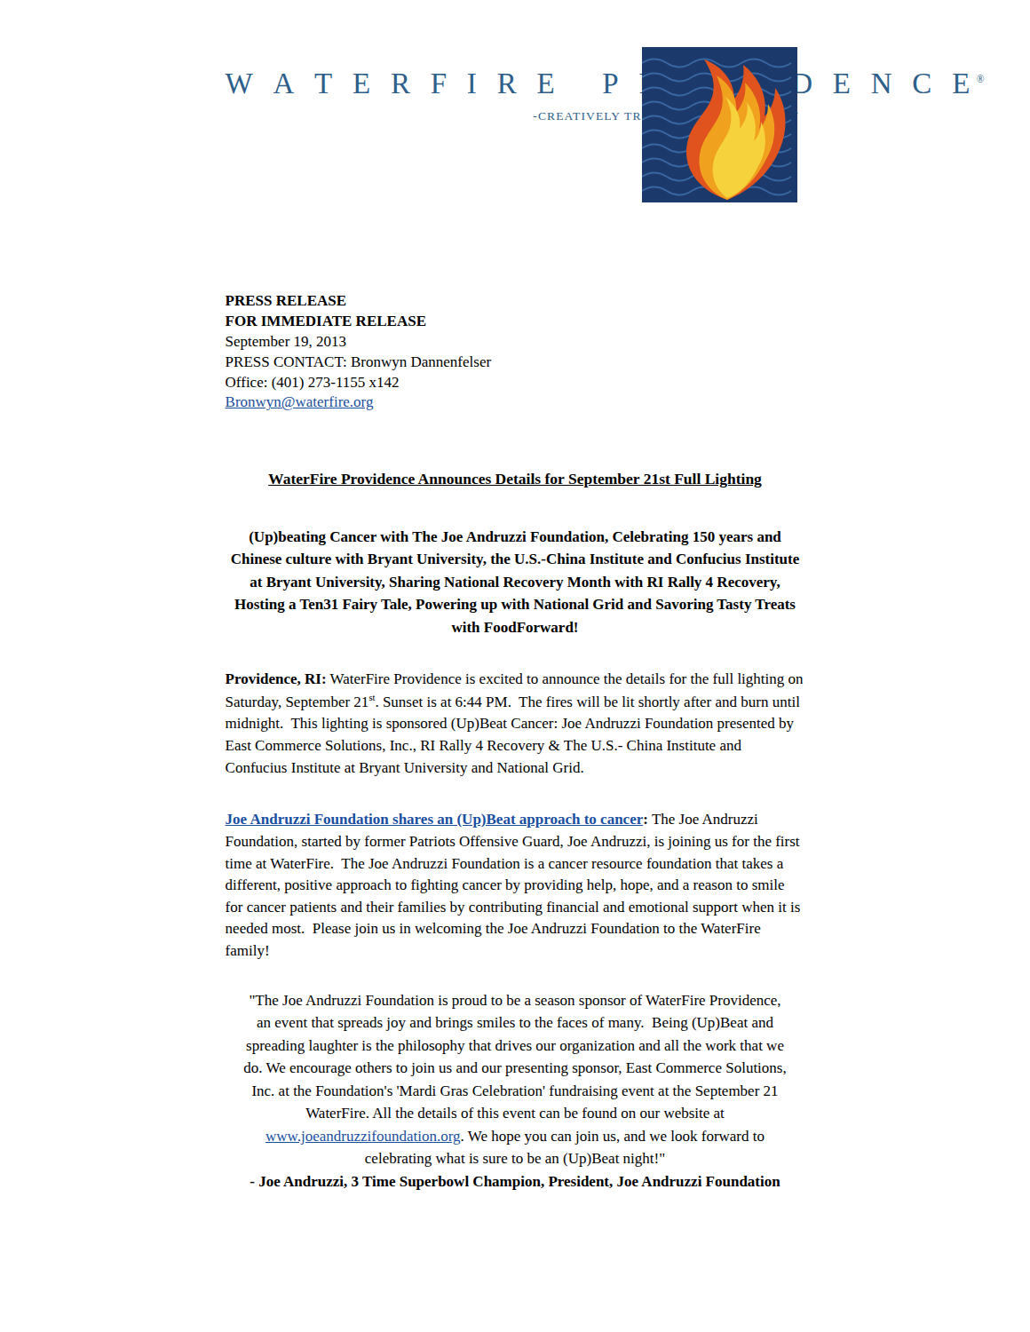W A T E R F I R E P R O V I D E N C E®
-CREATIVELY TRANSFORMING OUR CITY
PRESS RELEASE
FOR IMMEDIATE RELEASE
September 19, 2013
PRESS CONTACT: Bronwyn Dannenfelser
Office: (401) 273-1155 x142
Bronwyn@waterfire.org
WaterFire Providence Announces Details for September 21st Full Lighting
(Up)beating Cancer with The Joe Andruzzi Foundation, Celebrating 150 years and Chinese culture with Bryant University, the U.S.-China Institute and Confucius Institute at Bryant University, Sharing National Recovery Month with RI Rally 4 Recovery, Hosting a Ten31 Fairy Tale, Powering up with National Grid and Savoring Tasty Treats with FoodForward!
Providence, RI: WaterFire Providence is excited to announce the details for the full lighting on Saturday, September 21st. Sunset is at 6:44 PM. The fires will be lit shortly after and burn until midnight. This lighting is sponsored (Up)Beat Cancer: Joe Andruzzi Foundation presented by East Commerce Solutions, Inc., RI Rally 4 Recovery & The U.S.- China Institute and Confucius Institute at Bryant University and National Grid.
Joe Andruzzi Foundation shares an (Up)Beat approach to cancer: The Joe Andruzzi Foundation, started by former Patriots Offensive Guard, Joe Andruzzi, is joining us for the first time at WaterFire. The Joe Andruzzi Foundation is a cancer resource foundation that takes a different, positive approach to fighting cancer by providing help, hope, and a reason to smile for cancer patients and their families by contributing financial and emotional support when it is needed most. Please join us in welcoming the Joe Andruzzi Foundation to the WaterFire family!
"The Joe Andruzzi Foundation is proud to be a season sponsor of WaterFire Providence, an event that spreads joy and brings smiles to the faces of many. Being (Up)Beat and spreading laughter is the philosophy that drives our organization and all the work that we do. We encourage others to join us and our presenting sponsor, East Commerce Solutions, Inc. at the Foundation's 'Mardi Gras Celebration' fundraising event at the September 21 WaterFire. All the details of this event can be found on our website at www.joeandruzzifoundation.org. We hope you can join us, and we look forward to celebrating what is sure to be an (Up)Beat night!"
- Joe Andruzzi, 3 Time Superbowl Champion, President, Joe Andruzzi Foundation